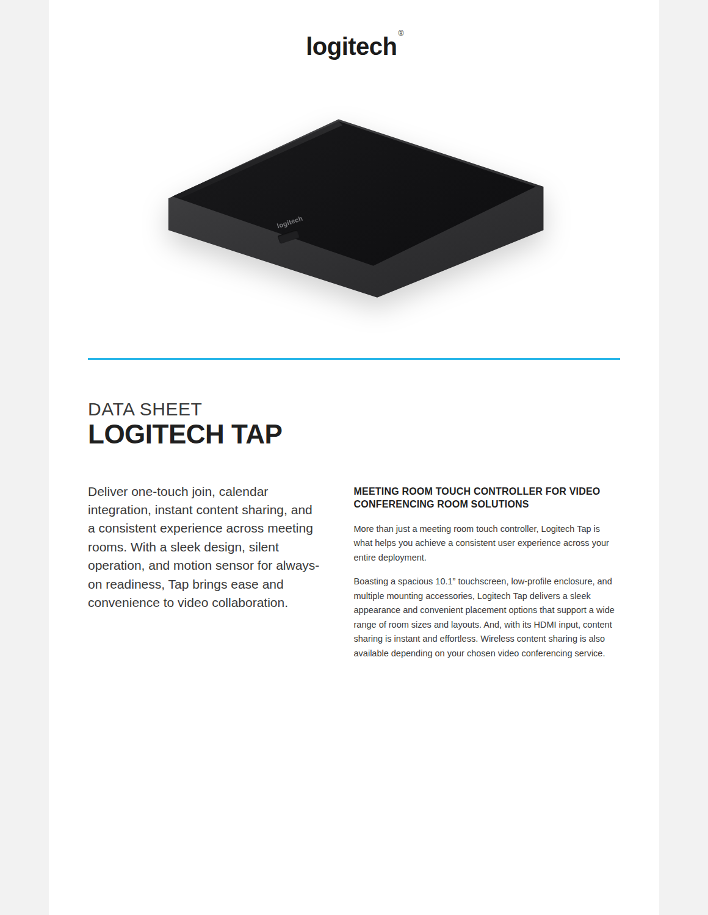logitech®
logitech
DATA SHEET
LOGITECH TAP
Deliver one-touch join, calendar integration, instant content sharing, and a consistent experience across meeting rooms. With a sleek design, silent operation, and motion sensor for always-on readiness, Tap brings ease and convenience to video collaboration.
Meeting room touch controller for video conferencing room solutions
More than just a meeting room touch controller, Logitech Tap is what helps you achieve a consistent user experience across your entire deployment.
Boasting a spacious 10.1” touchscreen, low-profile enclosure, and multiple mounting accessories, Logitech Tap delivers a sleek appearance and convenient placement options that support a wide range of room sizes and layouts. And, with its HDMI input, content sharing is instant and effortless. Wireless content sharing is also available depending on your chosen video conferencing service.